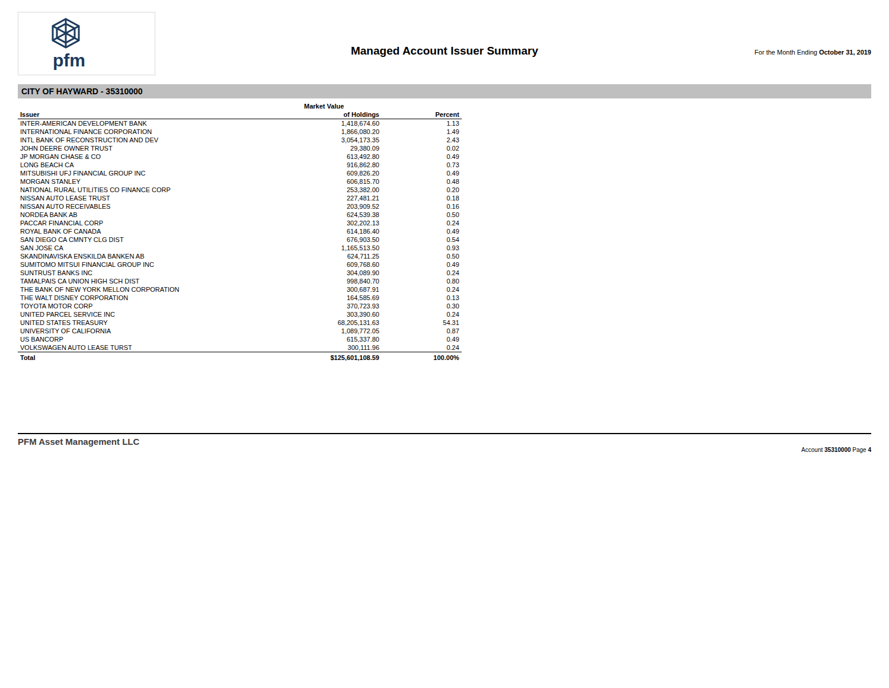pfm
Managed Account Issuer Summary
For the Month Ending October 31, 2019
CITY OF HAYWARD - 35310000
| | Market Value | |
| --- | --- | --- |
| Issuer | of Holdings | Percent |
| INTER-AMERICAN DEVELOPMENT BANK | 1,418,674.60 | 1.13 |
| INTERNATIONAL FINANCE CORPORATION | 1,866,080.20 | 1.49 |
| INTL BANK OF RECONSTRUCTION AND DEV | 3,054,173.35 | 2.43 |
| JOHN DEERE OWNER TRUST | 29,380.09 | 0.02 |
| JP MORGAN CHASE & CO | 613,492.80 | 0.49 |
| LONG BEACH CA | 916,862.80 | 0.73 |
| MITSUBISHI UFJ FINANCIAL GROUP INC | 609,826.20 | 0.49 |
| MORGAN STANLEY | 606,815.70 | 0.48 |
| NATIONAL RURAL UTILITIES CO FINANCE CORP | 253,382.00 | 0.20 |
| NISSAN AUTO LEASE TRUST | 227,481.21 | 0.18 |
| NISSAN AUTO RECEIVABLES | 203,909.52 | 0.16 |
| NORDEA BANK AB | 624,539.38 | 0.50 |
| PACCAR FINANCIAL CORP | 302,202.13 | 0.24 |
| ROYAL BANK OF CANADA | 614,186.40 | 0.49 |
| SAN DIEGO CA CMNTY CLG DIST | 676,903.50 | 0.54 |
| SAN JOSE CA | 1,165,513.50 | 0.93 |
| SKANDINAVISKA ENSKILDA BANKEN AB | 624,711.25 | 0.50 |
| SUMITOMO MITSUI FINANCIAL GROUP INC | 609,768.60 | 0.49 |
| SUNTRUST BANKS INC | 304,089.90 | 0.24 |
| TAMALPAIS CA UNION HIGH SCH DIST | 998,840.70 | 0.80 |
| THE BANK OF NEW YORK MELLON CORPORATION | 300,687.91 | 0.24 |
| THE WALT DISNEY CORPORATION | 164,585.69 | 0.13 |
| TOYOTA MOTOR CORP | 370,723.93 | 0.30 |
| UNITED PARCEL SERVICE INC | 303,390.60 | 0.24 |
| UNITED STATES TREASURY | 68,205,131.63 | 54.31 |
| UNIVERSITY OF CALIFORNIA | 1,089,772.05 | 0.87 |
| US BANCORP | 615,337.80 | 0.49 |
| VOLKSWAGEN AUTO LEASE TURST | 300,111.96 | 0.24 |
| Total | $125,601,108.59 | 100.00% |
PFM Asset Management LLC
Account 35310000 Page 4